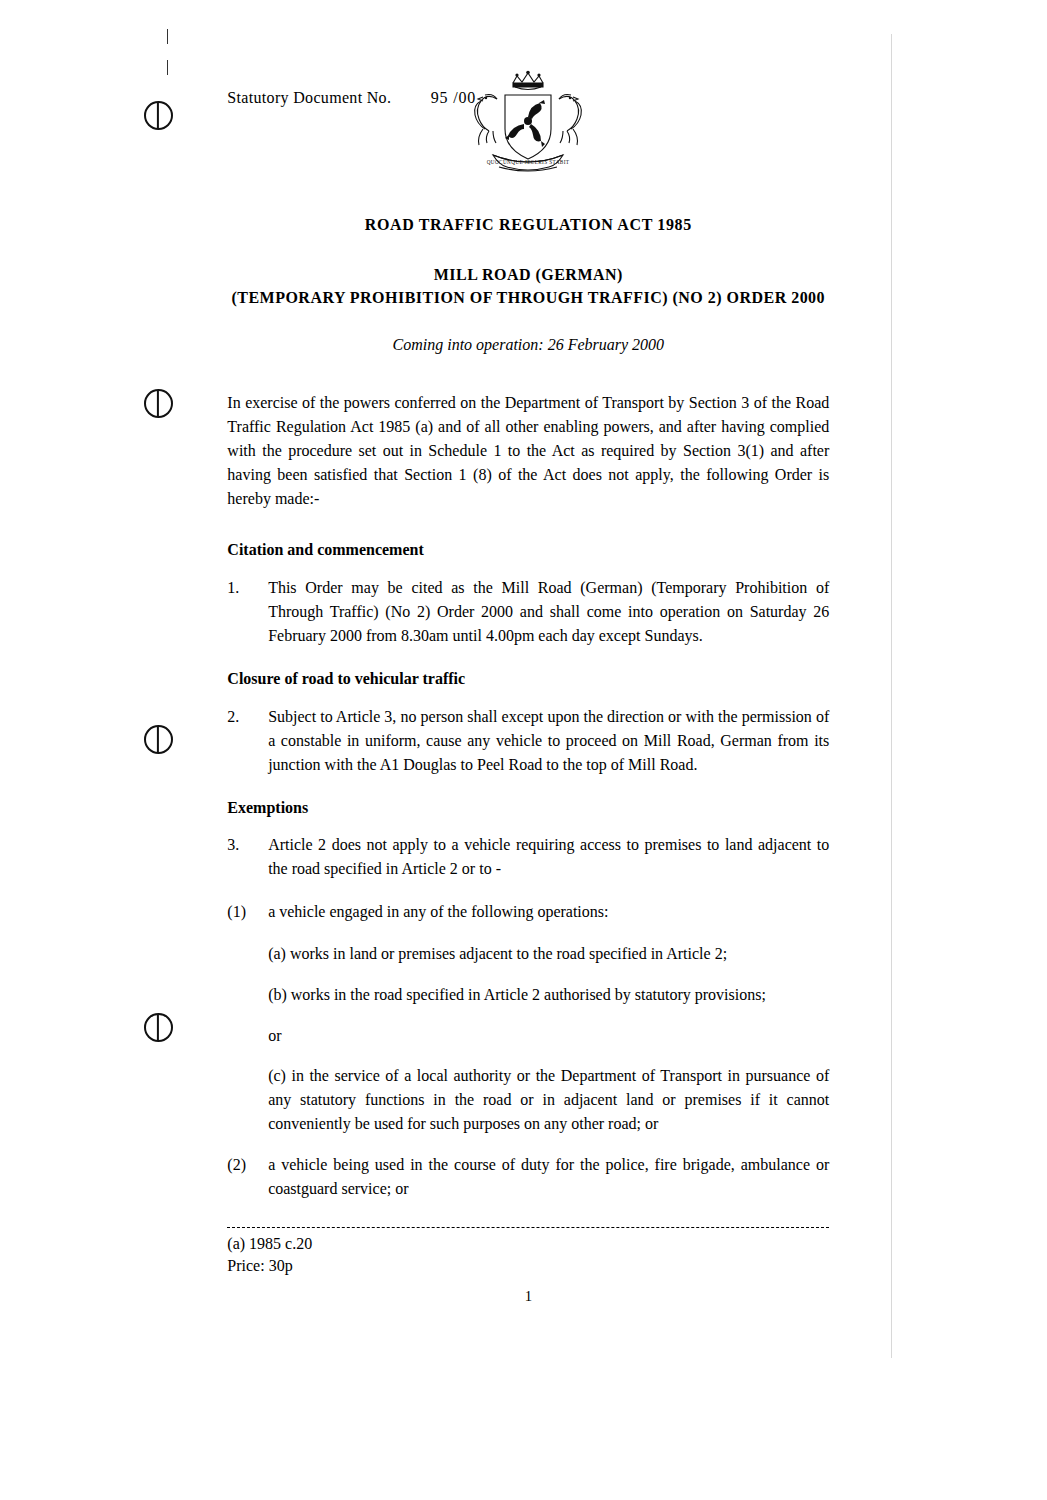Statutory Document No. 95 /00
QUOCUNQUE JECERIS STABIT
ROAD TRAFFIC REGULATION ACT 1985
MILL ROAD (GERMAN)
(TEMPORARY PROHIBITION OF THROUGH TRAFFIC) (NO 2) ORDER 2000
Coming into operation: 26 February 2000
In exercise of the powers conferred on the Department of Transport by Section 3 of the Road Traffic Regulation Act 1985 (a) and of all other enabling powers, and after having complied with the procedure set out in Schedule 1 to the Act as required by Section 3(1) and after having been satisfied that Section 1 (8) of the Act does not apply, the following Order is hereby made:-
Citation and commencement
1.
This Order may be cited as the Mill Road (German) (Temporary Prohibition of Through Traffic) (No 2) Order 2000 and shall come into operation on Saturday 26 February 2000 from 8.30am until 4.00pm each day except Sundays.
Closure of road to vehicular traffic
2.
Subject to Article 3, no person shall except upon the direction or with the permission of a constable in uniform, cause any vehicle to proceed on Mill Road, German from its junction with the A1 Douglas to Peel Road to the top of Mill Road.
Exemptions
3.
Article 2 does not apply to a vehicle requiring access to premises to land adjacent to the road specified in Article 2 or to -
(1)
a vehicle engaged in any of the following operations:
(a) works in land or premises adjacent to the road specified in Article 2;
(b) works in the road specified in Article 2 authorised by statutory provisions;
or
(c) in the service of a local authority or the Department of Transport in pursuance of any statutory functions in the road or in adjacent land or premises if it cannot conveniently be used for such purposes on any other road; or
(2)
a vehicle being used in the course of duty for the police, fire brigade, ambulance or coastguard service; or
(a) 1985 c.20
Price: 30p
1